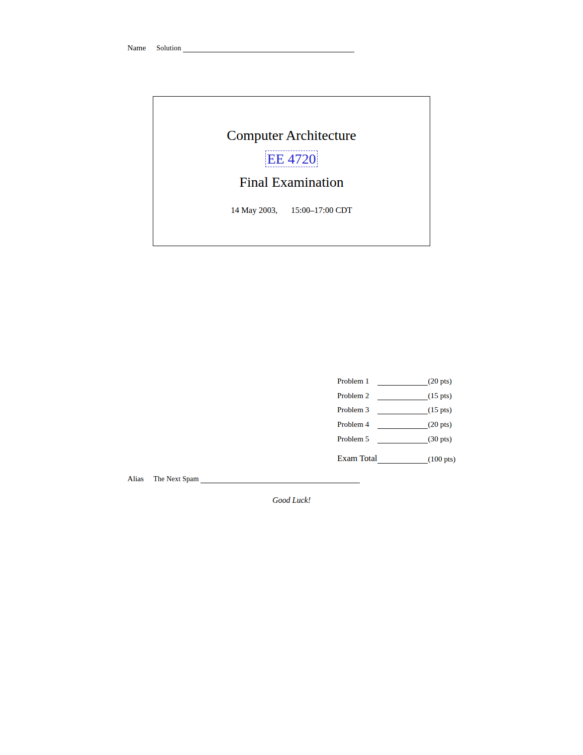Name Solution
Computer Architecture
EE 4720
Final Examination
14 May 2003, 15:00–17:00 CDT
| Problem 1 | | (20 pts) |
| Problem 2 | | (15 pts) |
| Problem 3 | | (15 pts) |
| Problem 4 | | (20 pts) |
| Problem 5 | | (30 pts) |
| Exam Total | | (100 pts) |
Alias The Next Spam
Good Luck!